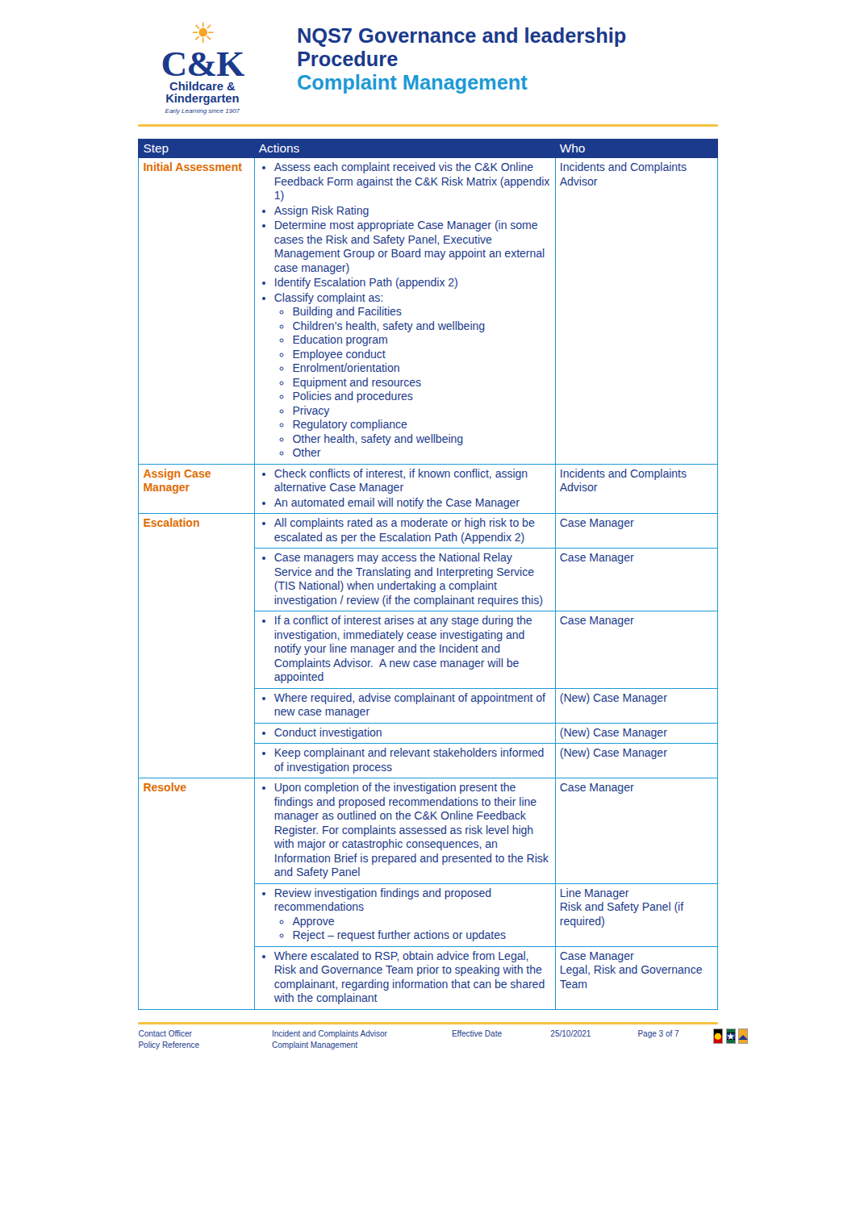☀
C&K
Childcare &
Kindergarten
Early Learning since 1907
NQS7 Governance and leadership
Procedure
Complaint Management
| Step | Actions | Who |
| --- | --- | --- |
| Initial Assessment | Assess each complaint received vis the C&K Online Feedback Form against the C&K Risk Matrix (appendix 1) Assign Risk Rating Determine most appropriate Case Manager (in some cases the Risk and Safety Panel, Executive Management Group or Board may appoint an external case manager) Identify Escalation Path (appendix 2) Classify complaint as: Building and Facilities Children’s health, safety and wellbeing Education program Employee conduct Enrolment/orientation Equipment and resources Policies and procedures Privacy Regulatory compliance Other health, safety and wellbeing Other | Incidents and Complaints Advisor |
| Assign Case Manager | Check conflicts of interest, if known conflict, assign alternative Case Manager An automated email will notify the Case Manager | Incidents and Complaints Advisor |
| Escalation | All complaints rated as a moderate or high risk to be escalated as per the Escalation Path (Appendix 2) | Case Manager |
| Case managers may access the National Relay Service and the Translating and Interpreting Service (TIS National) when undertaking a complaint investigation / review (if the complainant requires this) | Case Manager |
| If a conflict of interest arises at any stage during the investigation, immediately cease investigating and notify your line manager and the Incident and Complaints Advisor. A new case manager will be appointed | Case Manager |
| Where required, advise complainant of appointment of new case manager | (New) Case Manager |
| Conduct investigation | (New) Case Manager |
| Keep complainant and relevant stakeholders informed of investigation process | (New) Case Manager |
| Resolve | Upon completion of the investigation present the findings and proposed recommendations to their line manager as outlined on the C&K Online Feedback Register. For complaints assessed as risk level high with major or catastrophic consequences, an Information Brief is prepared and presented to the Risk and Safety Panel | Case Manager |
| Review investigation findings and proposed recommendations Approve Reject – request further actions or updates | Line Manager Risk and Safety Panel (if required) |
| Where escalated to RSP, obtain advice from Legal, Risk and Governance Team prior to speaking with the complainant, regarding information that can be shared with the complainant | Case Manager Legal, Risk and Governance Team |
Contact Officer
Policy Reference
Incident and Complaints Advisor
Complaint Management
Effective Date
25/10/2021
Page 3 of 7